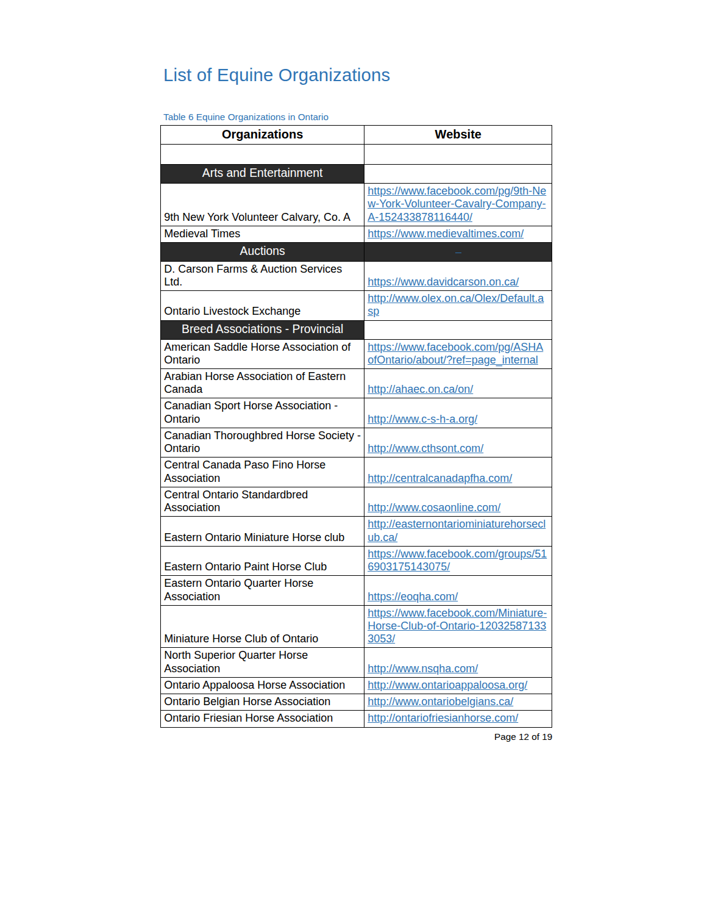List of Equine Organizations
Table 6 Equine Organizations in Ontario
| Organizations | Website |
| --- | --- |
| Arts and Entertainment | |
| 9th New York Volunteer Calvary, Co. A | https://www.facebook.com/pg/9th-New-York-Volunteer-Cavalry-Company-A-152433878116440/ |
| Medieval Times | https://www.medievaltimes.com/ |
| Auctions | |
| D. Carson Farms & Auction Services Ltd. | https://www.davidcarson.on.ca/ |
| Ontario Livestock Exchange | http://www.olex.on.ca/Olex/Default.asp |
| Breed Associations - Provincial | |
| American Saddle Horse Association of Ontario | https://www.facebook.com/pg/ASHAofOntario/about/?ref=page_internal |
| Arabian Horse Association of Eastern Canada | http://ahaec.on.ca/on/ |
| Canadian Sport Horse Association - Ontario | http://www.c-s-h-a.org/ |
| Canadian Thoroughbred Horse Society - Ontario | http://www.cthsont.com/ |
| Central Canada Paso Fino Horse Association | http://centralcanadapfha.com/ |
| Central Ontario Standardbred Association | http://www.cosaonline.com/ |
| Eastern Ontario Miniature Horse club | http://easternontariominiaturehorseclub.ca/ |
| Eastern Ontario Paint Horse Club | https://www.facebook.com/groups/516903175143075/ |
| Eastern Ontario Quarter Horse Association | https://eoqha.com/ |
| Miniature Horse Club of Ontario | https://www.facebook.com/Miniature-Horse-Club-of-Ontario-120325871333053/ |
| North Superior Quarter Horse Association | http://www.nsqha.com/ |
| Ontario Appaloosa Horse Association | http://www.ontarioappaloosa.org/ |
| Ontario Belgian Horse Association | http://www.ontariobelgians.ca/ |
| Ontario Friesian Horse Association | http://ontariofriesianhorse.com/ |
Page 12 of 19